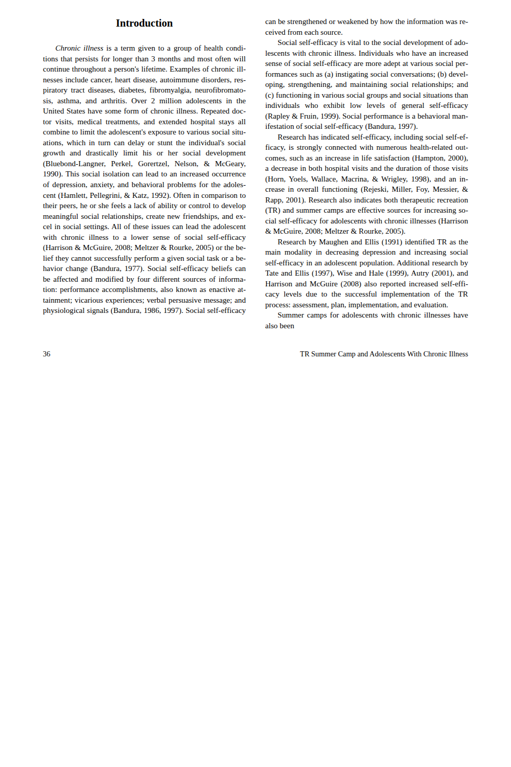Introduction
Chronic illness is a term given to a group of health conditions that persists for longer than 3 months and most often will continue throughout a person's lifetime. Examples of chronic illnesses include cancer, heart disease, autoimmune disorders, respiratory tract diseases, diabetes, fibromyalgia, neurofibromatosis, asthma, and arthritis. Over 2 million adolescents in the United States have some form of chronic illness. Repeated doctor visits, medical treatments, and extended hospital stays all combine to limit the adolescent's exposure to various social situations, which in turn can delay or stunt the individual's social growth and drastically limit his or her social development (Bluebond-Langner, Perkel, Gorertzel, Nelson, & McGeary, 1990). This social isolation can lead to an increased occurrence of depression, anxiety, and behavioral problems for the adolescent (Hamlett, Pellegrini, & Katz, 1992). Often in comparison to their peers, he or she feels a lack of ability or control to develop meaningful social relationships, create new friendships, and excel in social settings. All of these issues can lead the adolescent with chronic illness to a lower sense of social self-efficacy (Harrison & McGuire, 2008; Meltzer & Rourke, 2005) or the belief they cannot successfully perform a given social task or a behavior change (Bandura, 1977). Social self-efficacy beliefs can be affected and modified by four different sources of information: performance accomplishments, also known as enactive attainment; vicarious experiences; verbal persuasive message; and physiological signals (Bandura, 1986, 1997). Social self-efficacy can be strengthened or weakened by how the information was received from each source.
Social self-efficacy is vital to the social development of adolescents with chronic illness. Individuals who have an increased sense of social self-efficacy are more adept at various social performances such as (a) instigating social conversations; (b) developing, strengthening, and maintaining social relationships; and (c) functioning in various social groups and social situations than individuals who exhibit low levels of general self-efficacy (Rapley & Fruin, 1999). Social performance is a behavioral manifestation of social self-efficacy (Bandura, 1997).
Research has indicated self-efficacy, including social self-efficacy, is strongly connected with numerous health-related outcomes, such as an increase in life satisfaction (Hampton, 2000), a decrease in both hospital visits and the duration of those visits (Horn, Yoels, Wallace, Macrina, & Wrigley, 1998), and an increase in overall functioning (Rejeski, Miller, Foy, Messier, & Rapp, 2001). Research also indicates both therapeutic recreation (TR) and summer camps are effective sources for increasing social self-efficacy for adolescents with chronic illnesses (Harrison & McGuire, 2008; Meltzer & Rourke, 2005).
Research by Maughen and Ellis (1991) identified TR as the main modality in decreasing depression and increasing social self-efficacy in an adolescent population. Additional research by Tate and Ellis (1997), Wise and Hale (1999), Autry (2001), and Harrison and McGuire (2008) also reported increased self-efficacy levels due to the successful implementation of the TR process: assessment, plan, implementation, and evaluation.
Summer camps for adolescents with chronic illnesses have also been
36 TR Summer Camp and Adolescents With Chronic Illness